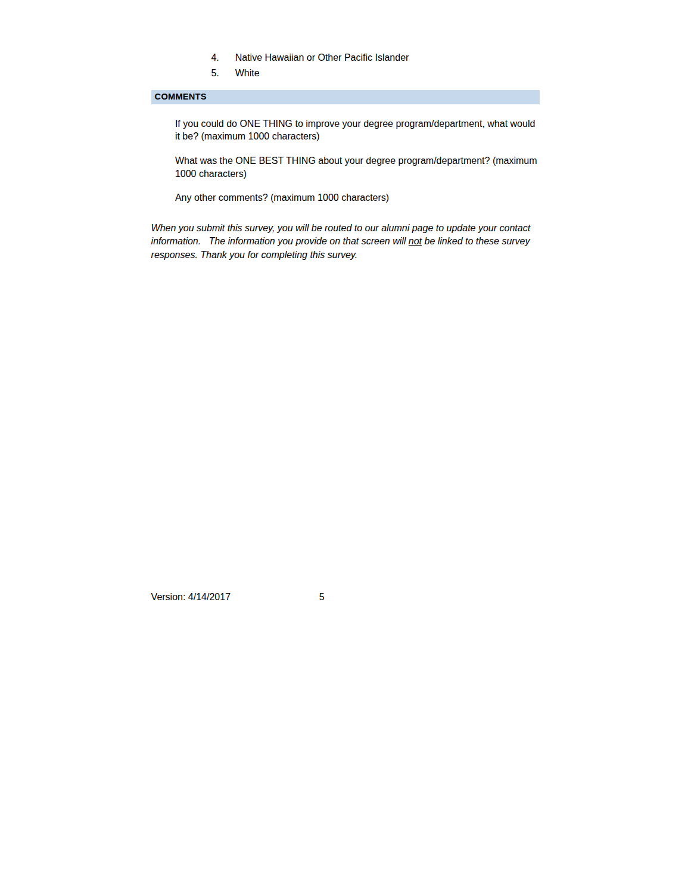4. Native Hawaiian or Other Pacific Islander
5. White
COMMENTS
If you could do ONE THING to improve your degree program/department, what would it be? (maximum 1000 characters)
What was the ONE BEST THING about your degree program/department? (maximum 1000 characters)
Any other comments? (maximum 1000 characters)
When you submit this survey, you will be routed to our alumni page to update your contact information. The information you provide on that screen will not be linked to these survey responses. Thank you for completing this survey.
Version: 4/14/20175